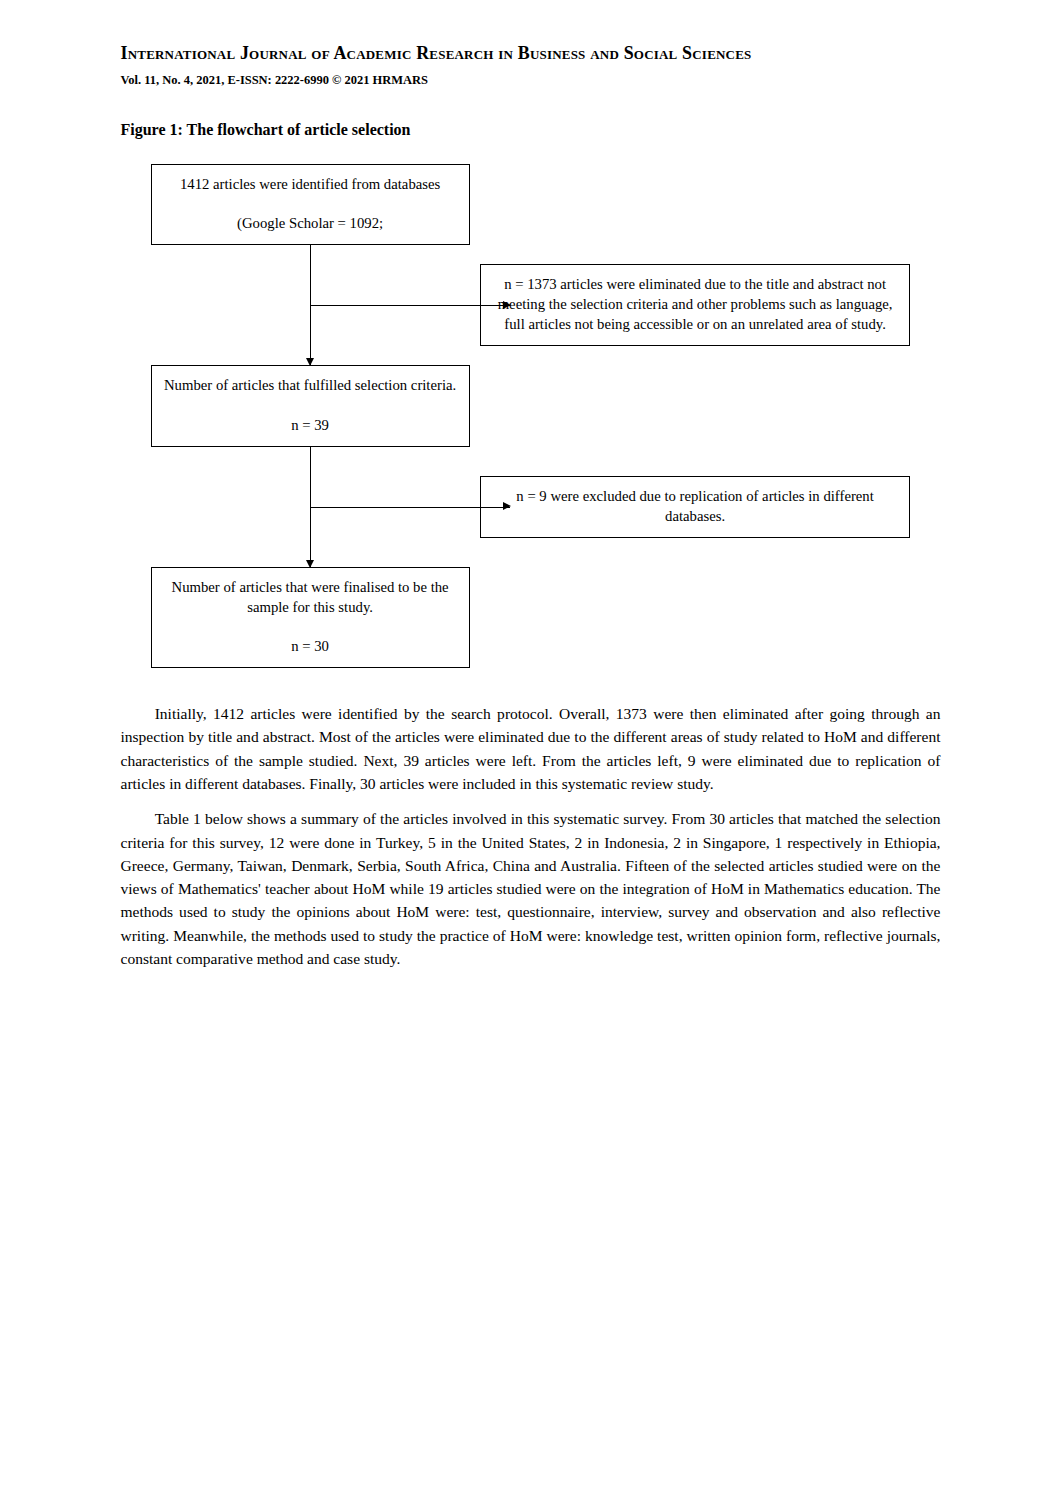International Journal of Academic Research in Business and Social Sciences
Vol. 11, No. 4, 2021, E-ISSN: 2222-6990 © 2021 HRMARS
Figure 1: The flowchart of article selection
1412 articles were identified from databases
(Google Scholar = 1092;
n = 1373 articles were eliminated due to the title and abstract not meeting the selection criteria and other problems such as language, full articles not being accessible or on an unrelated area of study.
Number of articles that fulfilled selection criteria.
n = 39
n = 9 were excluded due to replication of articles in different databases.
Number of articles that were finalised to be the sample for this study.
n = 30
Initially, 1412 articles were identified by the search protocol. Overall, 1373 were then eliminated after going through an inspection by title and abstract. Most of the articles were eliminated due to the different areas of study related to HoM and different characteristics of the sample studied. Next, 39 articles were left. From the articles left, 9 were eliminated due to replication of articles in different databases. Finally, 30 articles were included in this systematic review study.
Table 1 below shows a summary of the articles involved in this systematic survey. From 30 articles that matched the selection criteria for this survey, 12 were done in Turkey, 5 in the United States, 2 in Indonesia, 2 in Singapore, 1 respectively in Ethiopia, Greece, Germany, Taiwan, Denmark, Serbia, South Africa, China and Australia. Fifteen of the selected articles studied were on the views of Mathematics' teacher about HoM while 19 articles studied were on the integration of HoM in Mathematics education. The methods used to study the opinions about HoM were: test, questionnaire, interview, survey and observation and also reflective writing. Meanwhile, the methods used to study the practice of HoM were: knowledge test, written opinion form, reflective journals, constant comparative method and case study.